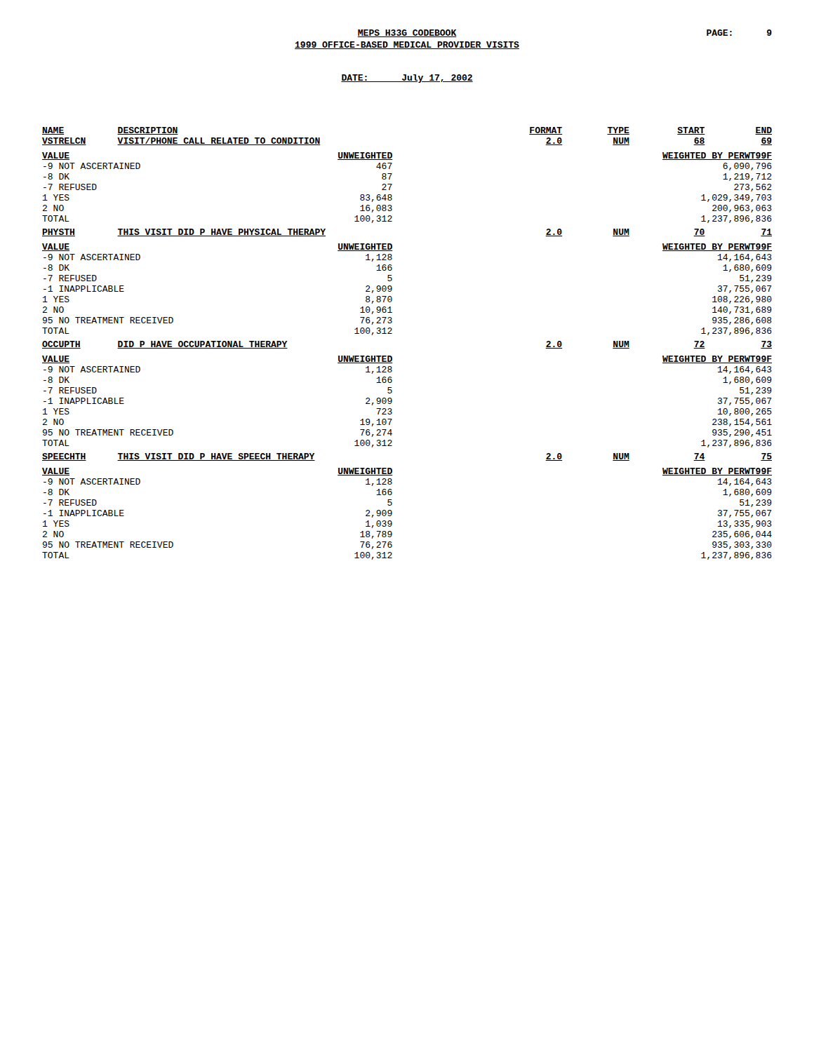PAGE: 9
MEPS H33G CODEBOOK
1999 OFFICE-BASED MEDICAL PROVIDER VISITS
DATE: July 17, 2002
| NAME | DESCRIPTION | FORMAT | TYPE | START | END |
| VSTRELCN | VISIT/PHONE CALL RELATED TO CONDITION | 2.0 | NUM | 68 | 69 |
| VALUE | UNWEIGHTED | WEIGHTED BY PERWT99F |
| -9 NOT ASCERTAINED | 467 | 6,090,796 |
| -8 DK | 87 | 1,219,712 |
| -7 REFUSED | 27 | 273,562 |
| 1 YES | 83,648 | 1,029,349,703 |
| 2 NO | 16,083 | 200,963,063 |
| TOTAL | 100,312 | 1,237,896,836 |
| PHYSTH | THIS VISIT DID P HAVE PHYSICAL THERAPY | 2.0 | NUM | 70 | 71 |
| VALUE | UNWEIGHTED | WEIGHTED BY PERWT99F |
| -9 NOT ASCERTAINED | 1,128 | 14,164,643 |
| -8 DK | 166 | 1,680,609 |
| -7 REFUSED | 5 | 51,239 |
| -1 INAPPLICABLE | 2,909 | 37,755,067 |
| 1 YES | 8,870 | 108,226,980 |
| 2 NO | 10,961 | 140,731,689 |
| 95 NO TREATMENT RECEIVED | 76,273 | 935,286,608 |
| TOTAL | 100,312 | 1,237,896,836 |
| OCCUPTH | DID P HAVE OCCUPATIONAL THERAPY | 2.0 | NUM | 72 | 73 |
| VALUE | UNWEIGHTED | WEIGHTED BY PERWT99F |
| -9 NOT ASCERTAINED | 1,128 | 14,164,643 |
| -8 DK | 166 | 1,680,609 |
| -7 REFUSED | 5 | 51,239 |
| -1 INAPPLICABLE | 2,909 | 37,755,067 |
| 1 YES | 723 | 10,800,265 |
| 2 NO | 19,107 | 238,154,561 |
| 95 NO TREATMENT RECEIVED | 76,274 | 935,290,451 |
| TOTAL | 100,312 | 1,237,896,836 |
| SPEECHTH | THIS VISIT DID P HAVE SPEECH THERAPY | 2.0 | NUM | 74 | 75 |
| VALUE | UNWEIGHTED | WEIGHTED BY PERWT99F |
| -9 NOT ASCERTAINED | 1,128 | 14,164,643 |
| -8 DK | 166 | 1,680,609 |
| -7 REFUSED | 5 | 51,239 |
| -1 INAPPLICABLE | 2,909 | 37,755,067 |
| 1 YES | 1,039 | 13,335,903 |
| 2 NO | 18,789 | 235,606,044 |
| 95 NO TREATMENT RECEIVED | 76,276 | 935,303,330 |
| TOTAL | 100,312 | 1,237,896,836 |